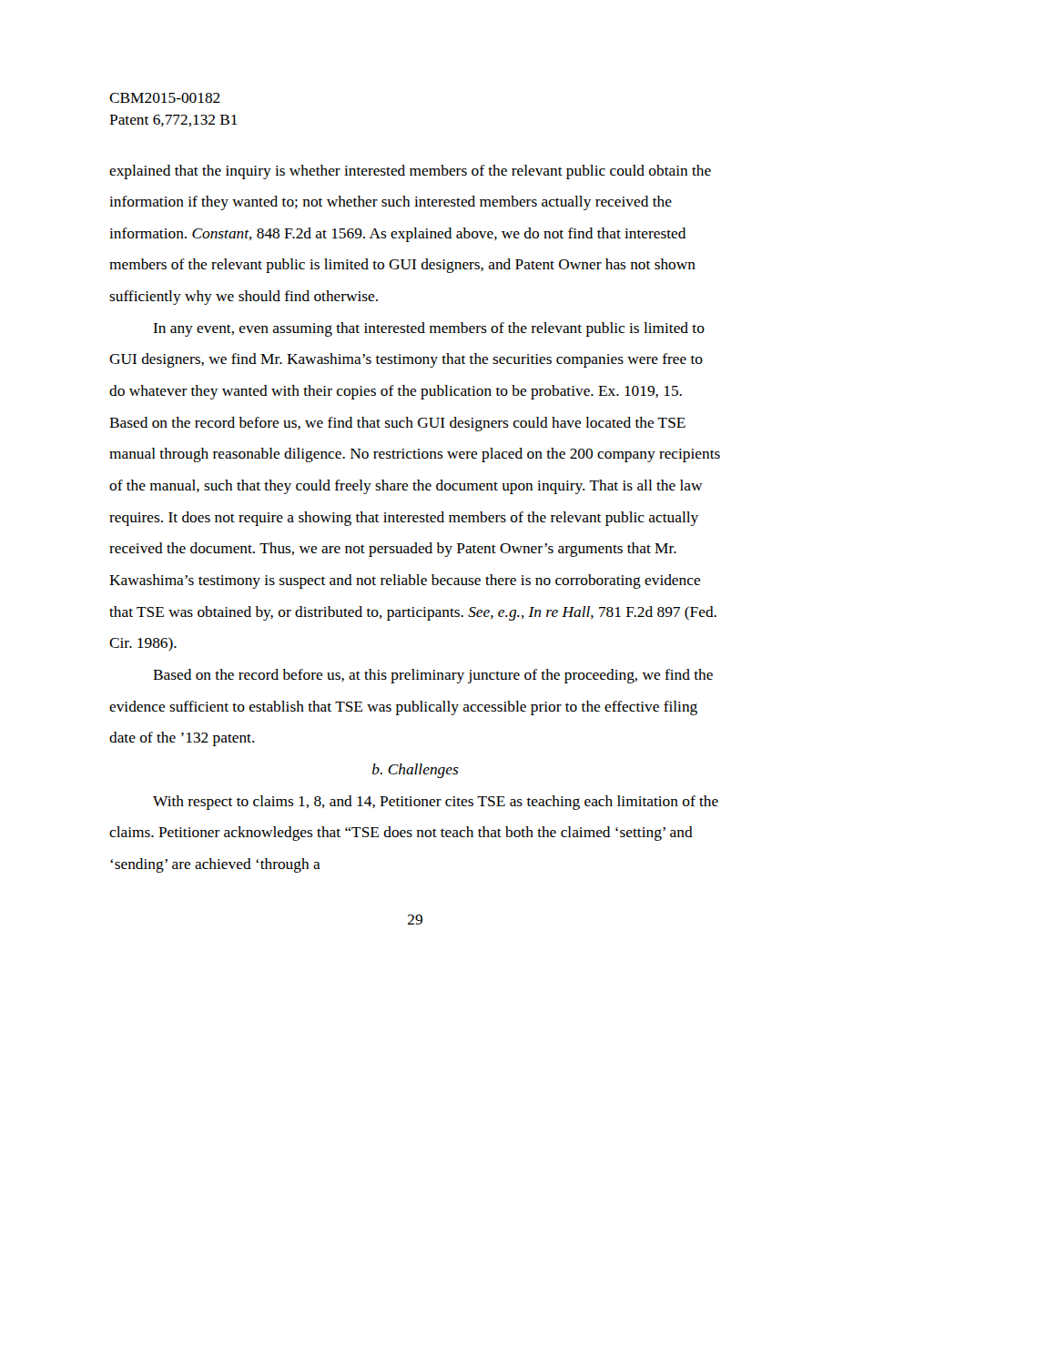CBM2015-00182
Patent 6,772,132 B1
explained that the inquiry is whether interested members of the relevant public could obtain the information if they wanted to; not whether such interested members actually received the information. Constant, 848 F.2d at 1569. As explained above, we do not find that interested members of the relevant public is limited to GUI designers, and Patent Owner has not shown sufficiently why we should find otherwise.
In any event, even assuming that interested members of the relevant public is limited to GUI designers, we find Mr. Kawashima’s testimony that the securities companies were free to do whatever they wanted with their copies of the publication to be probative. Ex. 1019, 15. Based on the record before us, we find that such GUI designers could have located the TSE manual through reasonable diligence. No restrictions were placed on the 200 company recipients of the manual, such that they could freely share the document upon inquiry. That is all the law requires. It does not require a showing that interested members of the relevant public actually received the document. Thus, we are not persuaded by Patent Owner’s arguments that Mr. Kawashima’s testimony is suspect and not reliable because there is no corroborating evidence that TSE was obtained by, or distributed to, participants. See, e.g., In re Hall, 781 F.2d 897 (Fed. Cir. 1986).
Based on the record before us, at this preliminary juncture of the proceeding, we find the evidence sufficient to establish that TSE was publically accessible prior to the effective filing date of the ’132 patent.
b. Challenges
With respect to claims 1, 8, and 14, Petitioner cites TSE as teaching each limitation of the claims. Petitioner acknowledges that “TSE does not teach that both the claimed ‘setting’ and ‘sending’ are achieved ‘through a
29